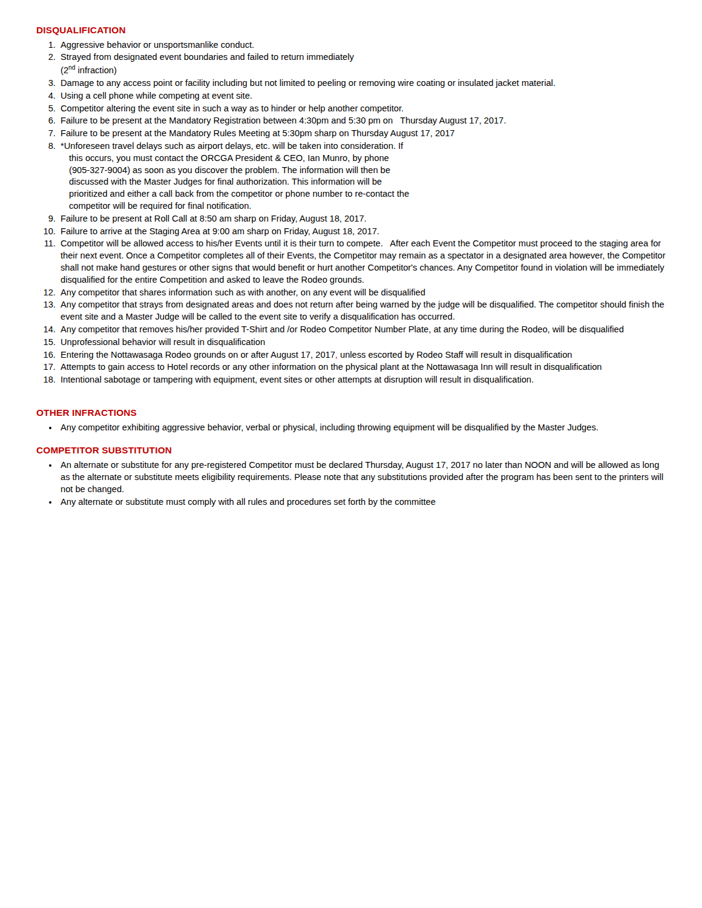DISQUALIFICATION
Aggressive behavior or unsportsmanlike conduct.
Strayed from designated event boundaries and failed to return immediately
(2nd infraction)
Damage to any access point or facility including but not limited to peeling or removing wire coating or insulated jacket material.
Using a cell phone while competing at event site.
Competitor altering the event site in such a way as to hinder or help another competitor.
Failure to be present at the Mandatory Registration between 4:30pm and 5:30 pm on Thursday August 17, 2017.
Failure to be present at the Mandatory Rules Meeting at 5:30pm sharp on Thursday August 17, 2017
*Unforeseen travel delays such as airport delays, etc. will be taken into consideration. If
this occurs, you must contact the ORCGA President & CEO, Ian Munro, by phone
(905-327-9004) as soon as you discover the problem. The information will then be
discussed with the Master Judges for final authorization. This information will be
prioritized and either a call back from the competitor or phone number to re-contact the
competitor will be required for final notification.
Failure to be present at Roll Call at 8:50 am sharp on Friday, August 18, 2017.
Failure to arrive at the Staging Area at 9:00 am sharp on Friday, August 18, 2017.
Competitor will be allowed access to his/her Events until it is their turn to compete. After each Event the Competitor must proceed to the staging area for their next event. Once a Competitor completes all of their Events, the Competitor may remain as a spectator in a designated area however, the Competitor shall not make hand gestures or other signs that would benefit or hurt another Competitor's chances. Any Competitor found in violation will be immediately disqualified for the entire Competition and asked to leave the Rodeo grounds.
Any competitor that shares information such as with another, on any event will be disqualified
Any competitor that strays from designated areas and does not return after being warned by the judge will be disqualified. The competitor should finish the event site and a Master Judge will be called to the event site to verify a disqualification has occurred.
Any competitor that removes his/her provided T-Shirt and /or Rodeo Competitor Number Plate, at any time during the Rodeo, will be disqualified
Unprofessional behavior will result in disqualification
Entering the Nottawasaga Rodeo grounds on or after August 17, 2017, unless escorted by Rodeo Staff will result in disqualification
Attempts to gain access to Hotel records or any other information on the physical plant at the Nottawasaga Inn will result in disqualification
Intentional sabotage or tampering with equipment, event sites or other attempts at disruption will result in disqualification.
OTHER INFRACTIONS
Any competitor exhibiting aggressive behavior, verbal or physical, including throwing equipment will be disqualified by the Master Judges.
COMPETITOR SUBSTITUTION
An alternate or substitute for any pre-registered Competitor must be declared Thursday, August 17, 2017 no later than NOON and will be allowed as long as the alternate or substitute meets eligibility requirements. Please note that any substitutions provided after the program has been sent to the printers will not be changed.
Any alternate or substitute must comply with all rules and procedures set forth by the committee